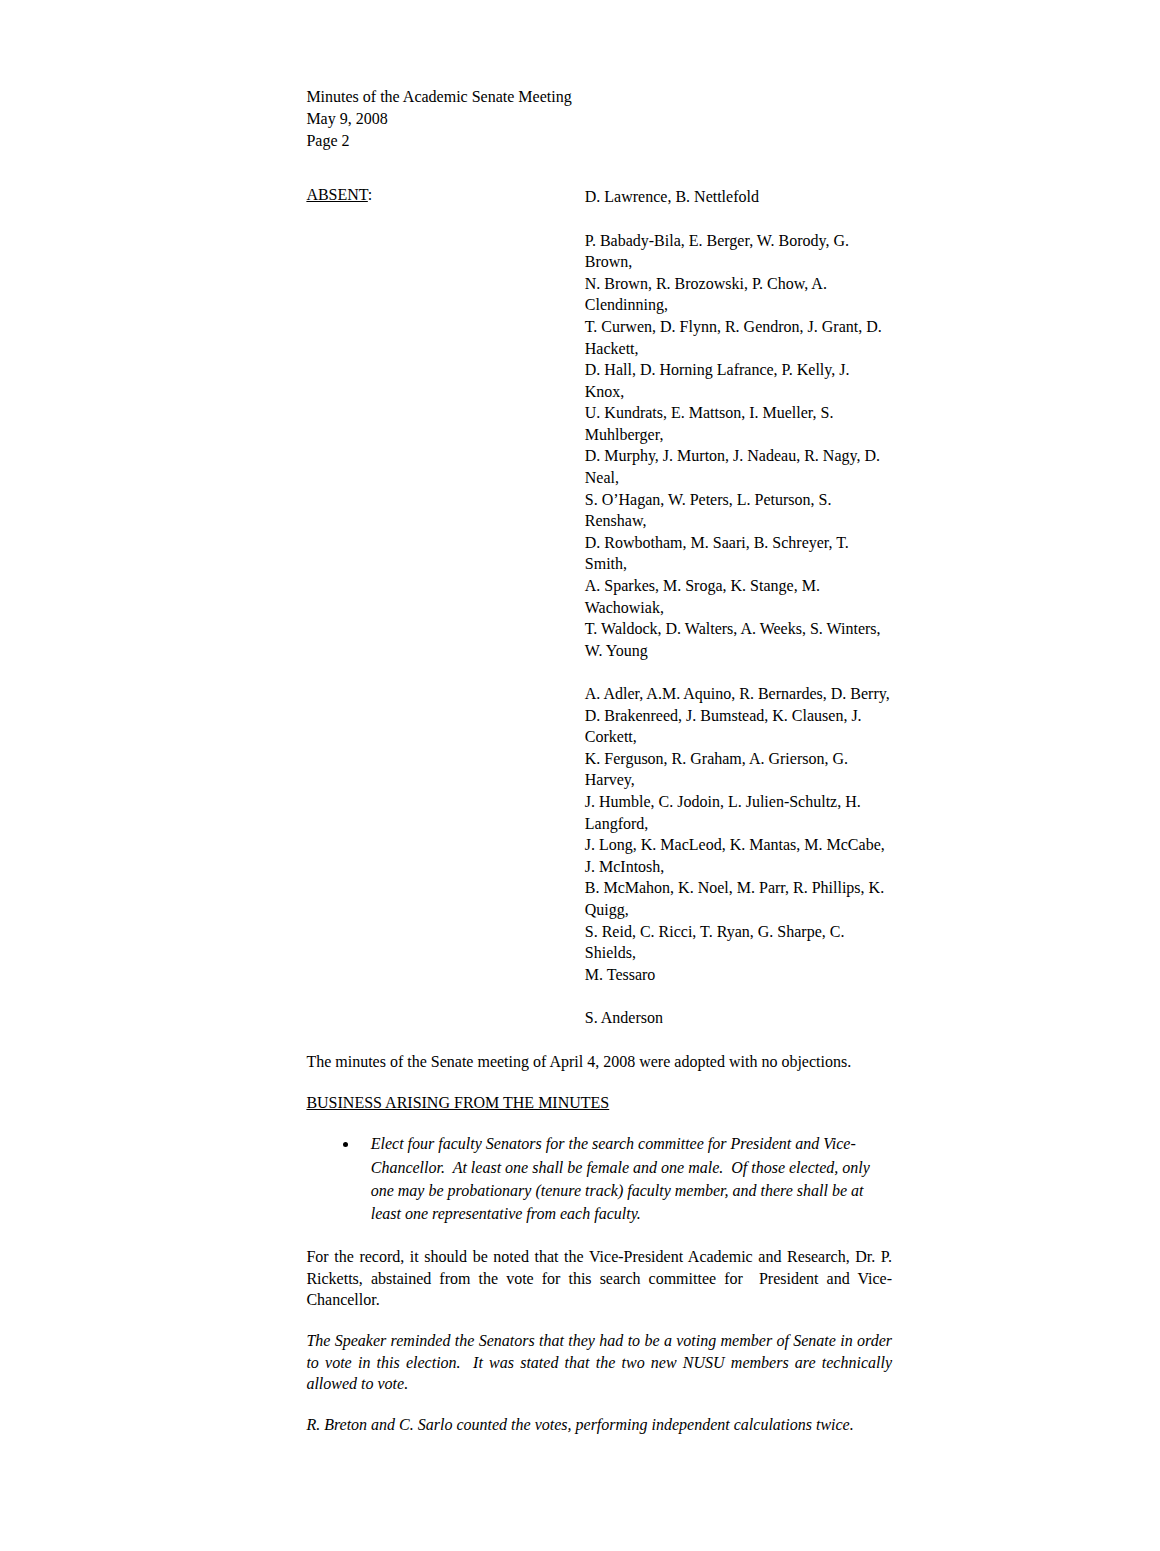Minutes of the Academic Senate Meeting
May 9, 2008
Page 2
ABSENT:
D. Lawrence, B. Nettlefold
P. Babady-Bila, E. Berger, W. Borody, G. Brown,
N. Brown, R. Brozowski, P. Chow, A. Clendinning,
T. Curwen, D. Flynn, R. Gendron, J. Grant, D. Hackett,
D. Hall, D. Horning Lafrance, P. Kelly, J. Knox,
U. Kundrats, E. Mattson, I. Mueller, S. Muhlberger,
D. Murphy, J. Murton, J. Nadeau, R. Nagy, D. Neal,
S. O’Hagan, W. Peters, L. Peturson, S. Renshaw,
D. Rowbotham, M. Saari, B. Schreyer, T. Smith,
A. Sparkes, M. Sroga, K. Stange, M. Wachowiak,
T. Waldock, D. Walters, A. Weeks, S. Winters, W. Young
A. Adler, A.M. Aquino, R. Bernardes, D. Berry,
D. Brakenreed, J. Bumstead, K. Clausen, J. Corkett,
K. Ferguson, R. Graham, A. Grierson, G. Harvey,
J. Humble, C. Jodoin, L. Julien-Schultz, H. Langford,
J. Long, K. MacLeod, K. Mantas, M. McCabe, J. McIntosh,
B. McMahon, K. Noel, M. Parr, R. Phillips, K. Quigg,
S. Reid, C. Ricci, T. Ryan, G. Sharpe, C. Shields,
M. Tessaro
S. Anderson
The minutes of the Senate meeting of April 4, 2008 were adopted with no objections.
BUSINESS ARISING FROM THE MINUTES
Elect four faculty Senators for the search committee for President and Vice-Chancellor. At least one shall be female and one male. Of those elected, only one may be probationary (tenure track) faculty member, and there shall be at least one representative from each faculty.
For the record, it should be noted that the Vice-President Academic and Research, Dr. P. Ricketts, abstained from the vote for this search committee for President and Vice-Chancellor.
The Speaker reminded the Senators that they had to be a voting member of Senate in order to vote in this election. It was stated that the two new NUSU members are technically allowed to vote.
R. Breton and C. Sarlo counted the votes, performing independent calculations twice.